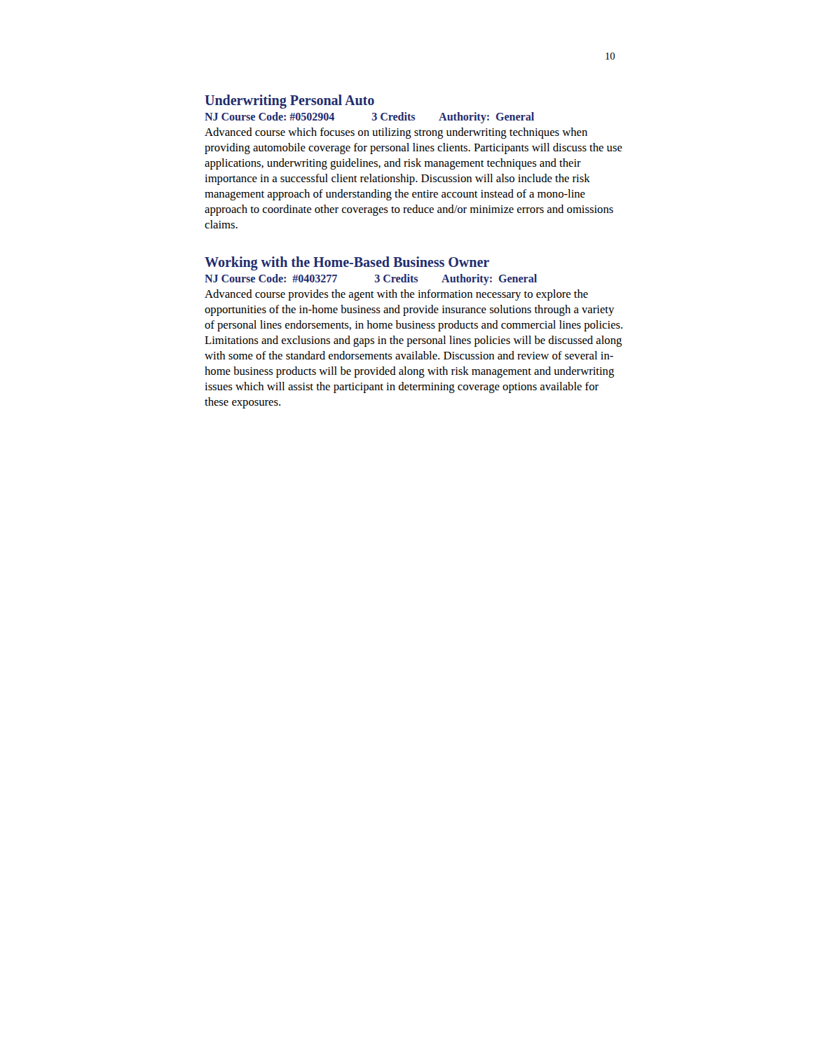10
Underwriting Personal Auto
NJ Course Code: #0502904 3 Credits Authority: General
Advanced course which focuses on utilizing strong underwriting techniques when providing automobile coverage for personal lines clients. Participants will discuss the use applications, underwriting guidelines, and risk management techniques and their importance in a successful client relationship. Discussion will also include the risk management approach of understanding the entire account instead of a mono-line approach to coordinate other coverages to reduce and/or minimize errors and omissions claims.
Working with the Home-Based Business Owner
NJ Course Code: #0403277 3 Credits Authority: General
Advanced course provides the agent with the information necessary to explore the opportunities of the in-home business and provide insurance solutions through a variety of personal lines endorsements, in home business products and commercial lines policies. Limitations and exclusions and gaps in the personal lines policies will be discussed along with some of the standard endorsements available. Discussion and review of several in-home business products will be provided along with risk management and underwriting issues which will assist the participant in determining coverage options available for these exposures.